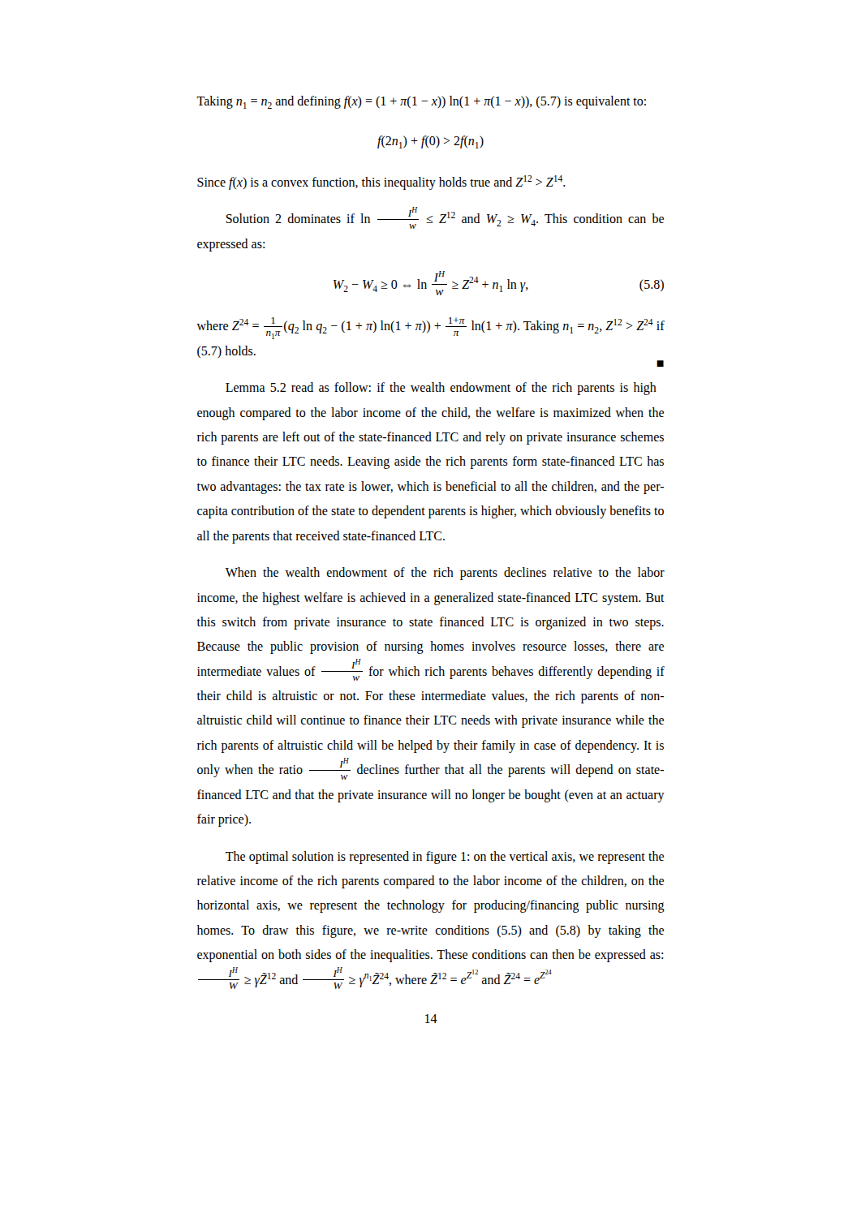Taking n1 = n2 and defining f(x) = (1 + π(1 − x)) ln(1 + π(1 − x)), (5.7) is equivalent to:
f(2n1) + f(0) > 2f(n1)
Since f(x) is a convex function, this inequality holds true and Z12 > Z14.
Solution 2 dominates if ln IH w ≤ Z12 and W2 ≥ W4. This condition can be expressed as:
W2 − W4 ≥ 0 ⇔ ln IH w ≥ Z24 + n1 ln γ, (5.8)
where Z24 = 1 n1π(q2 ln q2 − (1 + π) ln(1 + π)) + 1+π π ln(1 + π). Taking n1 = n2, Z12 > Z24 if (5.7) holds.
■
Lemma 5.2 read as follow: if the wealth endowment of the rich parents is high enough compared to the labor income of the child, the welfare is maximized when the rich parents are left out of the state-financed LTC and rely on private insurance schemes to finance their LTC needs. Leaving aside the rich parents form state-financed LTC has two advantages: the tax rate is lower, which is beneficial to all the children, and the per-capita contribution of the state to dependent parents is higher, which obviously benefits to all the parents that received state-financed LTC.
When the wealth endowment of the rich parents declines relative to the labor income, the highest welfare is achieved in a generalized state-financed LTC system. But this switch from private insurance to state financed LTC is organized in two steps. Because the public provision of nursing homes involves resource losses, there are intermediate values of IH w for which rich parents behaves differently depending if their child is altruistic or not. For these intermediate values, the rich parents of non-altruistic child will continue to finance their LTC needs with private insurance while the rich parents of altruistic child will be helped by their family in case of dependency. It is only when the ratio IH w declines further that all the parents will depend on state-financed LTC and that the private insurance will no longer be bought (even at an actuary fair price).
The optimal solution is represented in figure 1: on the vertical axis, we represent the relative income of the rich parents compared to the labor income of the children, on the horizontal axis, we represent the technology for producing/financing public nursing homes. To draw this figure, we re-write conditions (5.5) and (5.8) by taking the exponential on both sides of the inequalities. These conditions can then be expressed as: IH W ≥ γZ̃12 and IH W ≥ γn1Z̃24, where Z̃12 = eZ12 and Z̃24 = eZ24
14